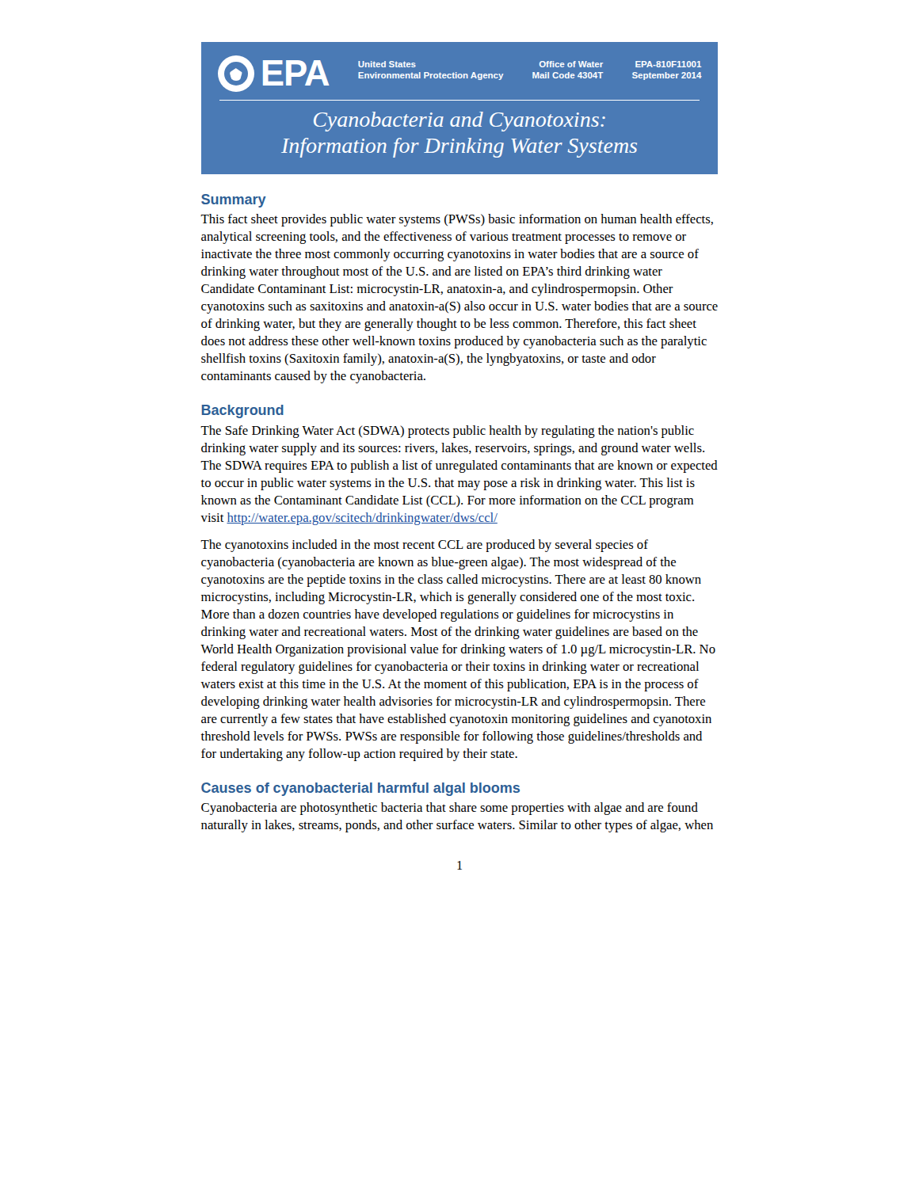EPA
United States
Environmental Protection Agency
Office of Water
Mail Code 4304T
EPA-810F11001
September 2014
Cyanobacteria and Cyanotoxins:
Information for Drinking Water Systems
Summary
This fact sheet provides public water systems (PWSs) basic information on human health effects, analytical screening tools, and the effectiveness of various treatment processes to remove or inactivate the three most commonly occurring cyanotoxins in water bodies that are a source of drinking water throughout most of the U.S. and are listed on EPA’s third drinking water Candidate Contaminant List: microcystin-LR, anatoxin-a, and cylindrospermopsin. Other cyanotoxins such as saxitoxins and anatoxin-a(S) also occur in U.S. water bodies that are a source of drinking water, but they are generally thought to be less common. Therefore, this fact sheet does not address these other well-known toxins produced by cyanobacteria such as the paralytic shellfish toxins (Saxitoxin family), anatoxin-a(S), the lyngbyatoxins, or taste and odor contaminants caused by the cyanobacteria.
Background
The Safe Drinking Water Act (SDWA) protects public health by regulating the nation's public drinking water supply and its sources: rivers, lakes, reservoirs, springs, and ground water wells. The SDWA requires EPA to publish a list of unregulated contaminants that are known or expected to occur in public water systems in the U.S. that may pose a risk in drinking water. This list is known as the Contaminant Candidate List (CCL). For more information on the CCL program visit http://water.epa.gov/scitech/drinkingwater/dws/ccl/
The cyanotoxins included in the most recent CCL are produced by several species of cyanobacteria (cyanobacteria are known as blue-green algae). The most widespread of the cyanotoxins are the peptide toxins in the class called microcystins. There are at least 80 known microcystins, including Microcystin-LR, which is generally considered one of the most toxic. More than a dozen countries have developed regulations or guidelines for microcystins in drinking water and recreational waters. Most of the drinking water guidelines are based on the World Health Organization provisional value for drinking waters of 1.0 µg/L microcystin-LR. No federal regulatory guidelines for cyanobacteria or their toxins in drinking water or recreational waters exist at this time in the U.S. At the moment of this publication, EPA is in the process of developing drinking water health advisories for microcystin-LR and cylindrospermopsin. There are currently a few states that have established cyanotoxin monitoring guidelines and cyanotoxin threshold levels for PWSs. PWSs are responsible for following those guidelines/thresholds and for undertaking any follow-up action required by their state.
Causes of cyanobacterial harmful algal blooms
Cyanobacteria are photosynthetic bacteria that share some properties with algae and are found naturally in lakes, streams, ponds, and other surface waters. Similar to other types of algae, when
1